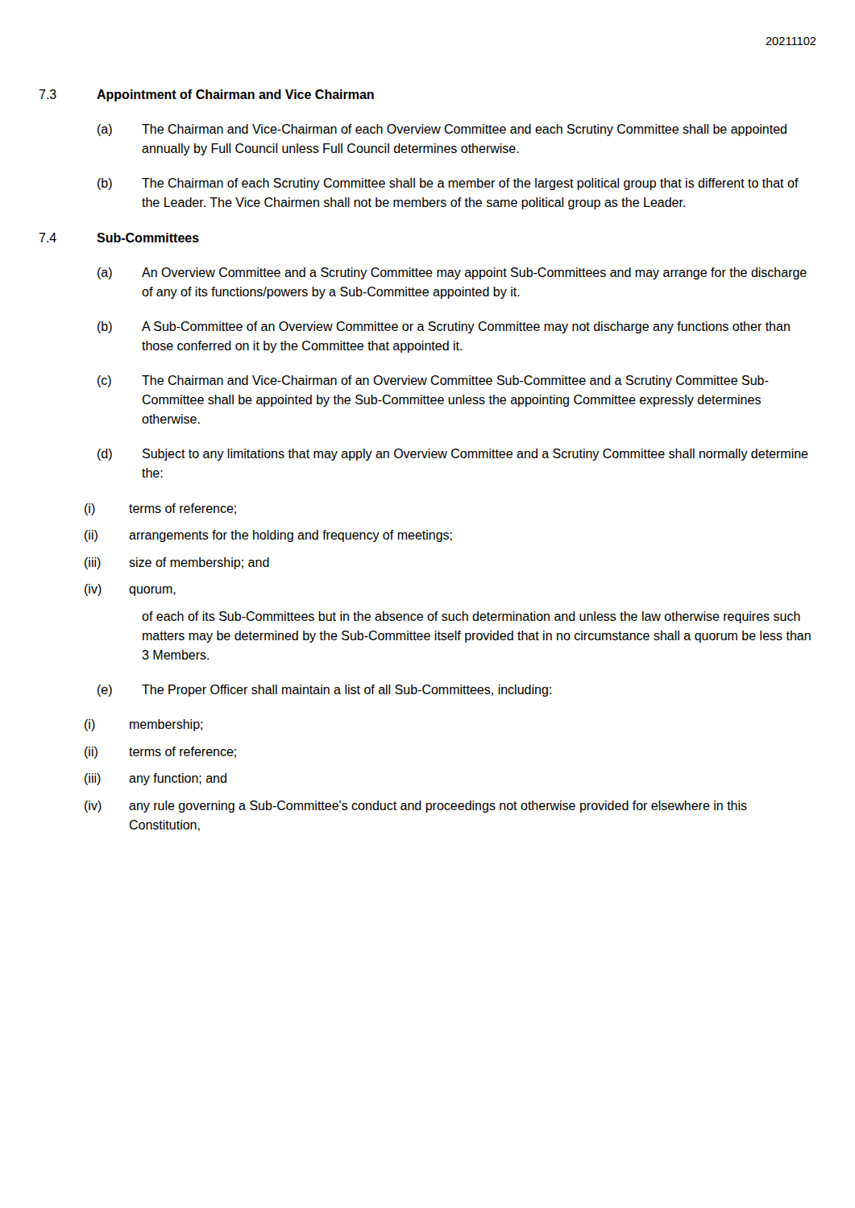20211102
7.3
Appointment of Chairman and Vice Chairman
(a)
The Chairman and Vice-Chairman of each Overview Committee and each Scrutiny Committee shall be appointed annually by Full Council unless Full Council determines otherwise.
(b)
The Chairman of each Scrutiny Committee shall be a member of the largest political group that is different to that of the Leader. The Vice Chairmen shall not be members of the same political group as the Leader.
7.4
Sub-Committees
(a)
An Overview Committee and a Scrutiny Committee may appoint Sub-Committees and may arrange for the discharge of any of its functions/powers by a Sub-Committee appointed by it.
(b)
A Sub-Committee of an Overview Committee or a Scrutiny Committee may not discharge any functions other than those conferred on it by the Committee that appointed it.
(c)
The Chairman and Vice-Chairman of an Overview Committee Sub-Committee and a Scrutiny Committee Sub-Committee shall be appointed by the Sub-Committee unless the appointing Committee expressly determines otherwise.
(d)
Subject to any limitations that may apply an Overview Committee and a Scrutiny Committee shall normally determine the:
(i)
terms of reference;
(ii)
arrangements for the holding and frequency of meetings;
(iii)
size of membership; and
(iv)
quorum,
of each of its Sub-Committees but in the absence of such determination and unless the law otherwise requires such matters may be determined by the Sub-Committee itself provided that in no circumstance shall a quorum be less than 3 Members.
(e)
The Proper Officer shall maintain a list of all Sub-Committees, including:
(i)
membership;
(ii)
terms of reference;
(iii)
any function; and
(iv)
any rule governing a Sub-Committee's conduct and proceedings not otherwise provided for elsewhere in this Constitution,